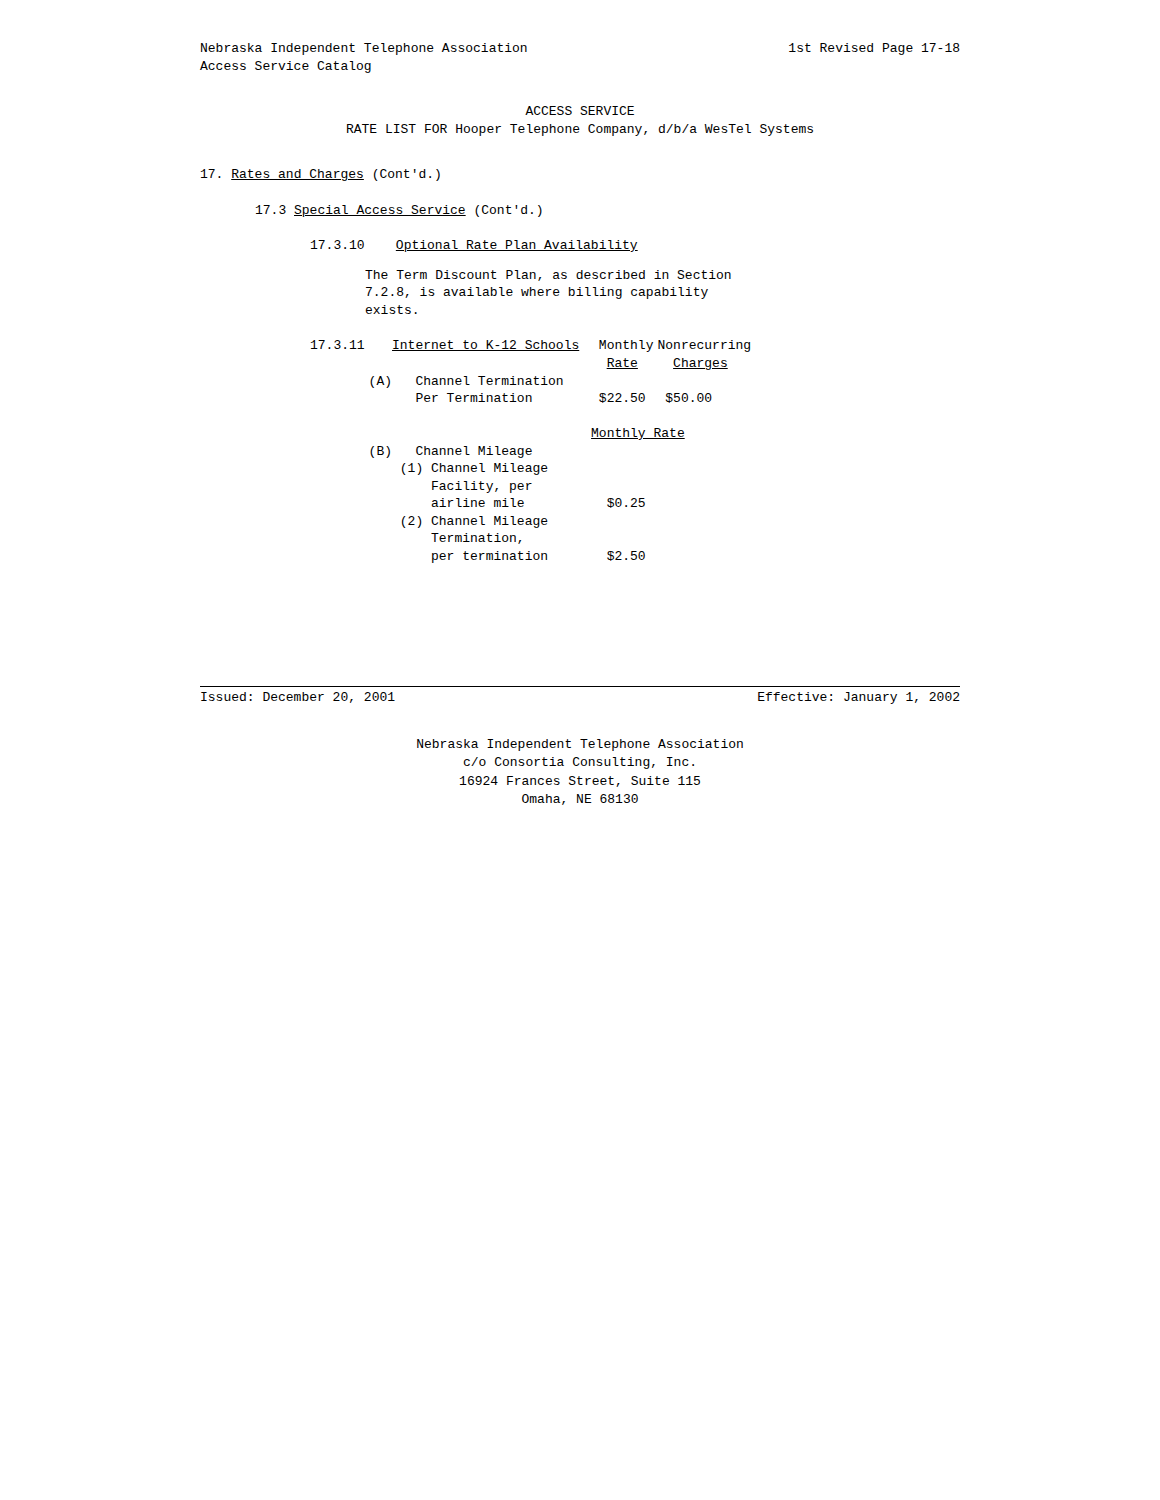Nebraska Independent Telephone Association Access Service Catalog
1st Revised Page 17-18
ACCESS SERVICE
RATE LIST FOR Hooper Telephone Company, d/b/a WesTel Systems
17. Rates and Charges (Cont'd.)
17.3 Special Access Service (Cont'd.)
17.3.10 Optional Rate Plan Availability
The Term Discount Plan, as described in Section
7.2.8, is available where billing capability
exists.
| 17.3.11 | Internet to K-12 Schools | Monthly | Nonrecurring |
| | | Rate | Charges |
| | (A) Channel Termination | | |
| | Per Termination | $22.50 | $50.00 |
| | | Monthly Rate |
| | (B) Channel Mileage | | |
| | (1) Channel Mileage | | |
| | Facility, per | | |
| | airline mile | $0.25 | |
| | (2) Channel Mileage | | |
| | Termination, | | |
| | per termination | $2.50 | |
Issued: December 20, 2001 Effective: January 1, 2002
Nebraska Independent Telephone Association
c/o Consortia Consulting, Inc.
16924 Frances Street, Suite 115
Omaha, NE 68130